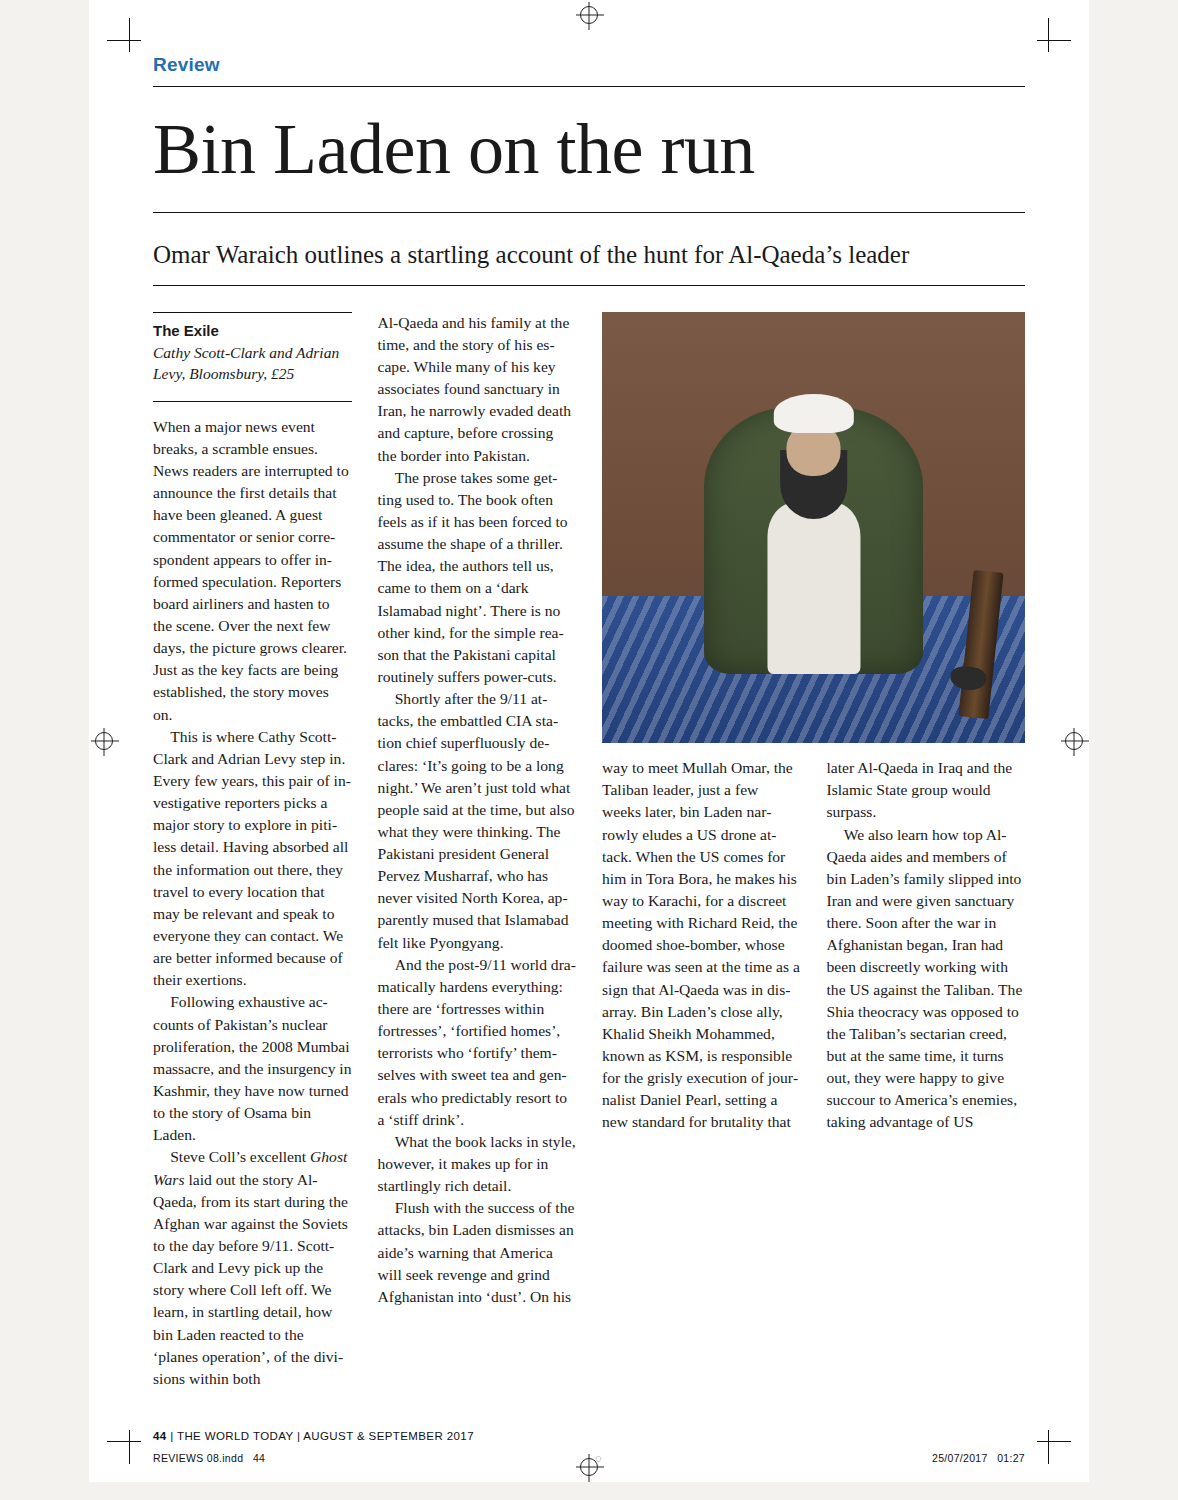Review
Bin Laden on the run
Omar Waraich outlines a startling account of the hunt for Al-Qaeda’s leader
The Exile Cathy Scott-Clark and Adrian Levy, Bloomsbury, £25
When a major news event breaks, a scramble ensues. News readers are interrupted to announce the first details that have been gleaned. A guest commentator or senior correspondent appears to offer informed speculation. Reporters board airliners and hasten to the scene. Over the next few days, the picture grows clearer. Just as the key facts are being established, the story moves on.
This is where Cathy Scott-Clark and Adrian Levy step in. Every few years, this pair of investigative reporters picks a major story to explore in pitiless detail. Having absorbed all the information out there, they travel to every location that may be relevant and speak to everyone they can contact. We are better informed because of their exertions.
Following exhaustive accounts of Pakistan’s nuclear proliferation, the 2008 Mumbai massacre, and the insurgency in Kashmir, they have now turned to the story of Osama bin Laden.
Steve Coll’s excellent Ghost Wars laid out the story Al-Qaeda, from its start during the Afghan war against the Soviets to the day before 9/11. Scott-Clark and Levy pick up the story where Coll left off. We learn, in startling detail, how bin Laden reacted to the ‘planes operation’, of the divisions within both
Al-Qaeda and his family at the time, and the story of his escape. While many of his key associates found sanctuary in Iran, he narrowly evaded death and capture, before crossing the border into Pakistan.
The prose takes some getting used to. The book often feels as if it has been forced to assume the shape of a thriller. The idea, the authors tell us, came to them on a ‘dark Islamabad night’. There is no other kind, for the simple reason that the Pakistani capital routinely suffers power-cuts.
Shortly after the 9/11 attacks, the embattled CIA station chief superfluously declares: ‘It’s going to be a long night.’ We aren’t just told what people said at the time, but also what they were thinking. The Pakistani president General Pervez Musharraf, who has never visited North Korea, apparently mused that Islamabad felt like Pyongyang.
And the post-9/11 world dramatically hardens everything: there are ‘fortresses within fortresses’, ‘fortified homes’, terrorists who ‘fortify’ themselves with sweet tea and generals who predictably resort to a ‘stiff drink’.
What the book lacks in style, however, it makes up for in startlingly rich detail.
Flush with the success of the attacks, bin Laden dismisses an aide’s warning that America will seek revenge and grind Afghanistan into ‘dust’. On his
way to meet Mullah Omar, the Taliban leader, just a few weeks later, bin Laden narrowly eludes a US drone attack. When the US comes for him in Tora Bora, he makes his way to Karachi, for a discreet meeting with Richard Reid, the doomed shoe-bomber, whose failure was seen at the time as a sign that Al-Qaeda was in disarray. Bin Laden’s close ally, Khalid Sheikh Mohammed, known as KSM, is responsible for the grisly execution of journalist Daniel Pearl, setting a new standard for brutality that
later Al-Qaeda in Iraq and the Islamic State group would surpass.
We also learn how top Al-Qaeda aides and members of bin Laden’s family slipped into Iran and were given sanctuary there. Soon after the war in Afghanistan began, Iran had been discreetly working with the US against the Taliban. The Shia theocracy was opposed to the Taliban’s sectarian creed, but at the same time, it turns out, they were happy to give succour to America’s enemies, taking advantage of US
44 | THE WORLD TODAY | AUGUST & SEPTEMBER 2017
REVIEWS 08.indd 44 ◌ 25/07/2017 01:27